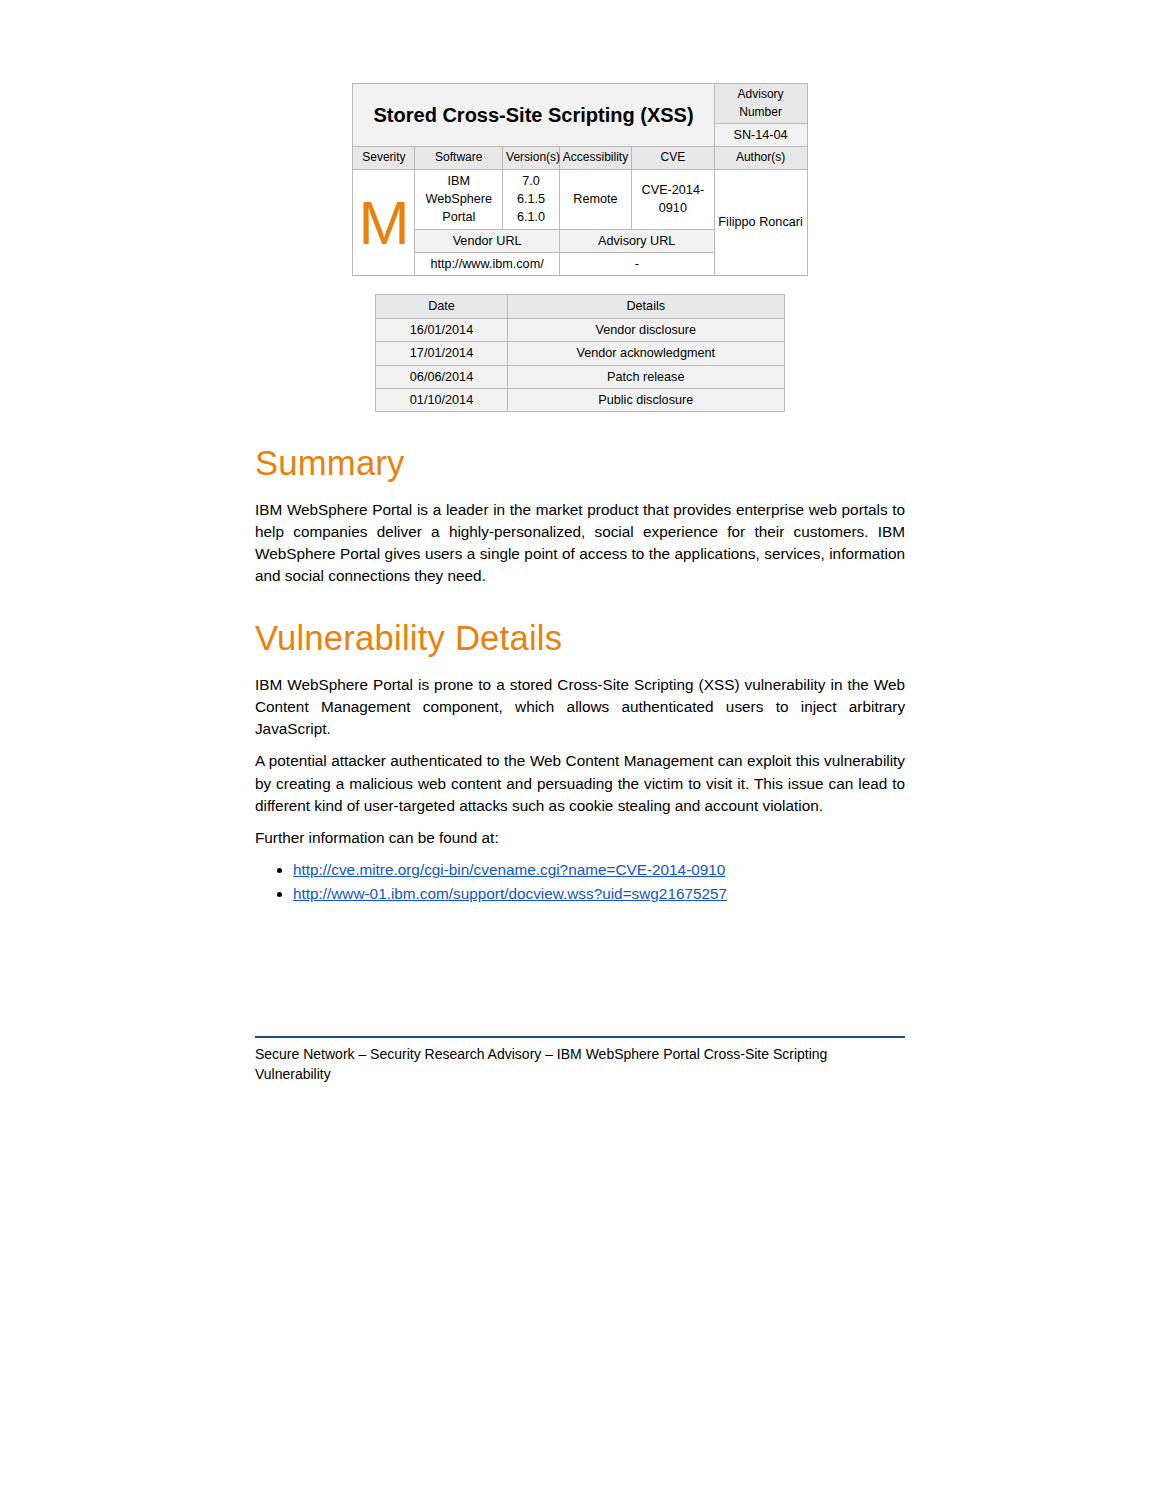| Stored Cross-Site Scripting (XSS) | Advisory Number |
| SN-14-04 |
| Severity | Software | Version(s) | Accessibility | CVE | Author(s) |
| M | IBM WebSphere Portal | 7.0 6.1.5 6.1.0 | Remote | CVE-2014-0910 | Filippo Roncari |
| Vendor URL | Advisory URL |
| http://www.ibm.com/ | - |
| Date | Details |
| --- | --- |
| 16/01/2014 | Vendor disclosure |
| 17/01/2014 | Vendor acknowledgment |
| 06/06/2014 | Patch release |
| 01/10/2014 | Public disclosure |
Summary
IBM WebSphere Portal is a leader in the market product that provides enterprise web portals to help companies deliver a highly-personalized, social experience for their customers. IBM WebSphere Portal gives users a single point of access to the applications, services, information and social connections they need.
Vulnerability Details
IBM WebSphere Portal is prone to a stored Cross-Site Scripting (XSS) vulnerability in the Web Content Management component, which allows authenticated users to inject arbitrary JavaScript.
A potential attacker authenticated to the Web Content Management can exploit this vulnerability by creating a malicious web content and persuading the victim to visit it. This issue can lead to different kind of user-targeted attacks such as cookie stealing and account violation.
Further information can be found at:
http://cve.mitre.org/cgi-bin/cvename.cgi?name=CVE-2014-0910
http://www-01.ibm.com/support/docview.wss?uid=swg21675257
Secure Network – Security Research Advisory – IBM WebSphere Portal Cross-Site Scripting Vulnerability